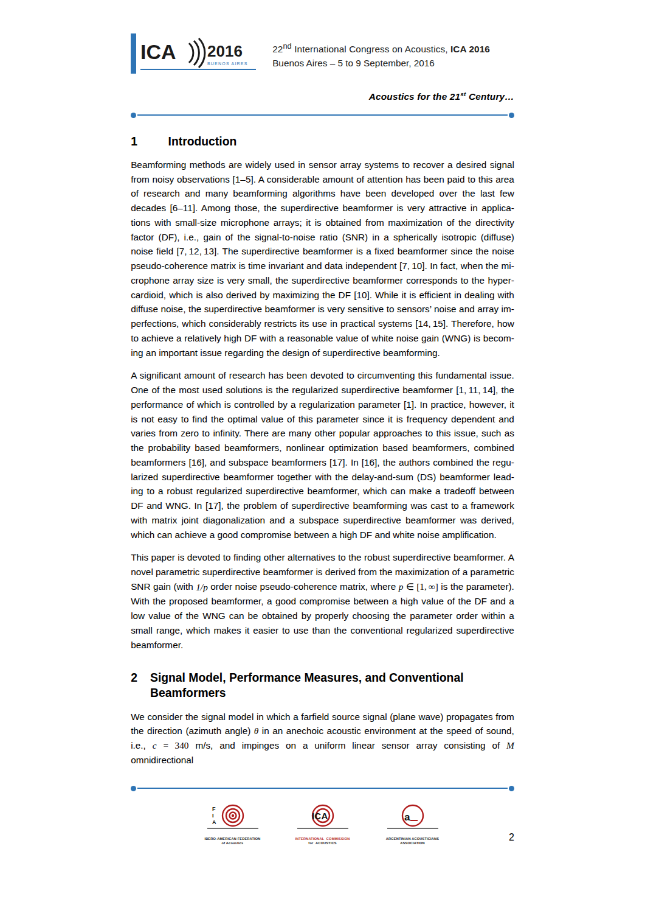ICA 2016 BUENOS AIRES
22nd International Congress on Acoustics, ICA 2016
Buenos Aires – 5 to 9 September, 2016
Acoustics for the 21st Century…
1 Introduction
Beamforming methods are widely used in sensor array systems to recover a desired signal from noisy observations [1–5]. A considerable amount of attention has been paid to this area of research and many beamforming algorithms have been developed over the last few decades [6–11]. Among those, the superdirective beamformer is very attractive in applications with small-size microphone arrays; it is obtained from maximization of the directivity factor (DF), i.e., gain of the signal-to-noise ratio (SNR) in a spherically isotropic (diffuse) noise field [7, 12, 13]. The superdirective beamformer is a fixed beamformer since the noise pseudo-coherence matrix is time invariant and data independent [7, 10]. In fact, when the microphone array size is very small, the superdirective beamformer corresponds to the hypercardioid, which is also derived by maximizing the DF [10]. While it is efficient in dealing with diffuse noise, the superdirective beamformer is very sensitive to sensors’ noise and array imperfections, which considerably restricts its use in practical systems [14, 15]. Therefore, how to achieve a relatively high DF with a reasonable value of white noise gain (WNG) is becoming an important issue regarding the design of superdirective beamforming.
A significant amount of research has been devoted to circumventing this fundamental issue. One of the most used solutions is the regularized superdirective beamformer [1, 11, 14], the performance of which is controlled by a regularization parameter [1]. In practice, however, it is not easy to find the optimal value of this parameter since it is frequency dependent and varies from zero to infinity. There are many other popular approaches to this issue, such as the probability based beamformers, nonlinear optimization based beamformers, combined beamformers [16], and subspace beamformers [17]. In [16], the authors combined the regularized superdirective beamformer together with the delay-and-sum (DS) beamformer leading to a robust regularized superdirective beamformer, which can make a tradeoff between DF and WNG. In [17], the problem of superdirective beamforming was cast to a framework with matrix joint diagonalization and a subspace superdirective beamformer was derived, which can achieve a good compromise between a high DF and white noise amplification.
This paper is devoted to finding other alternatives to the robust superdirective beamformer. A novel parametric superdirective beamformer is derived from the maximization of a parametric SNR gain (with 1/p order noise pseudo-coherence matrix, where p ∈ [1, ∞] is the parameter). With the proposed beamformer, a good compromise between a high value of the DF and a low value of the WNG can be obtained by properly choosing the parameter order within a small range, which makes it easier to use than the conventional regularized superdirective beamformer.
2 Signal Model, Performance Measures, and Conventional Beamformers
We consider the signal model in which a farfield source signal (plane wave) propagates from the direction (azimuth angle) θ in an anechoic acoustic environment at the speed of sound, i.e., c = 340 m/s, and impinges on a uniform linear sensor array consisting of M omnidirectional
F I A
IBERO-AMERICAN FEDERATION
of Acoustics
ICA
INTERNATIONAL COMMISSION
for ACOUSTICS
a
ARGENTINIAN ACOUSTICIANS
ASSOCIATION
2